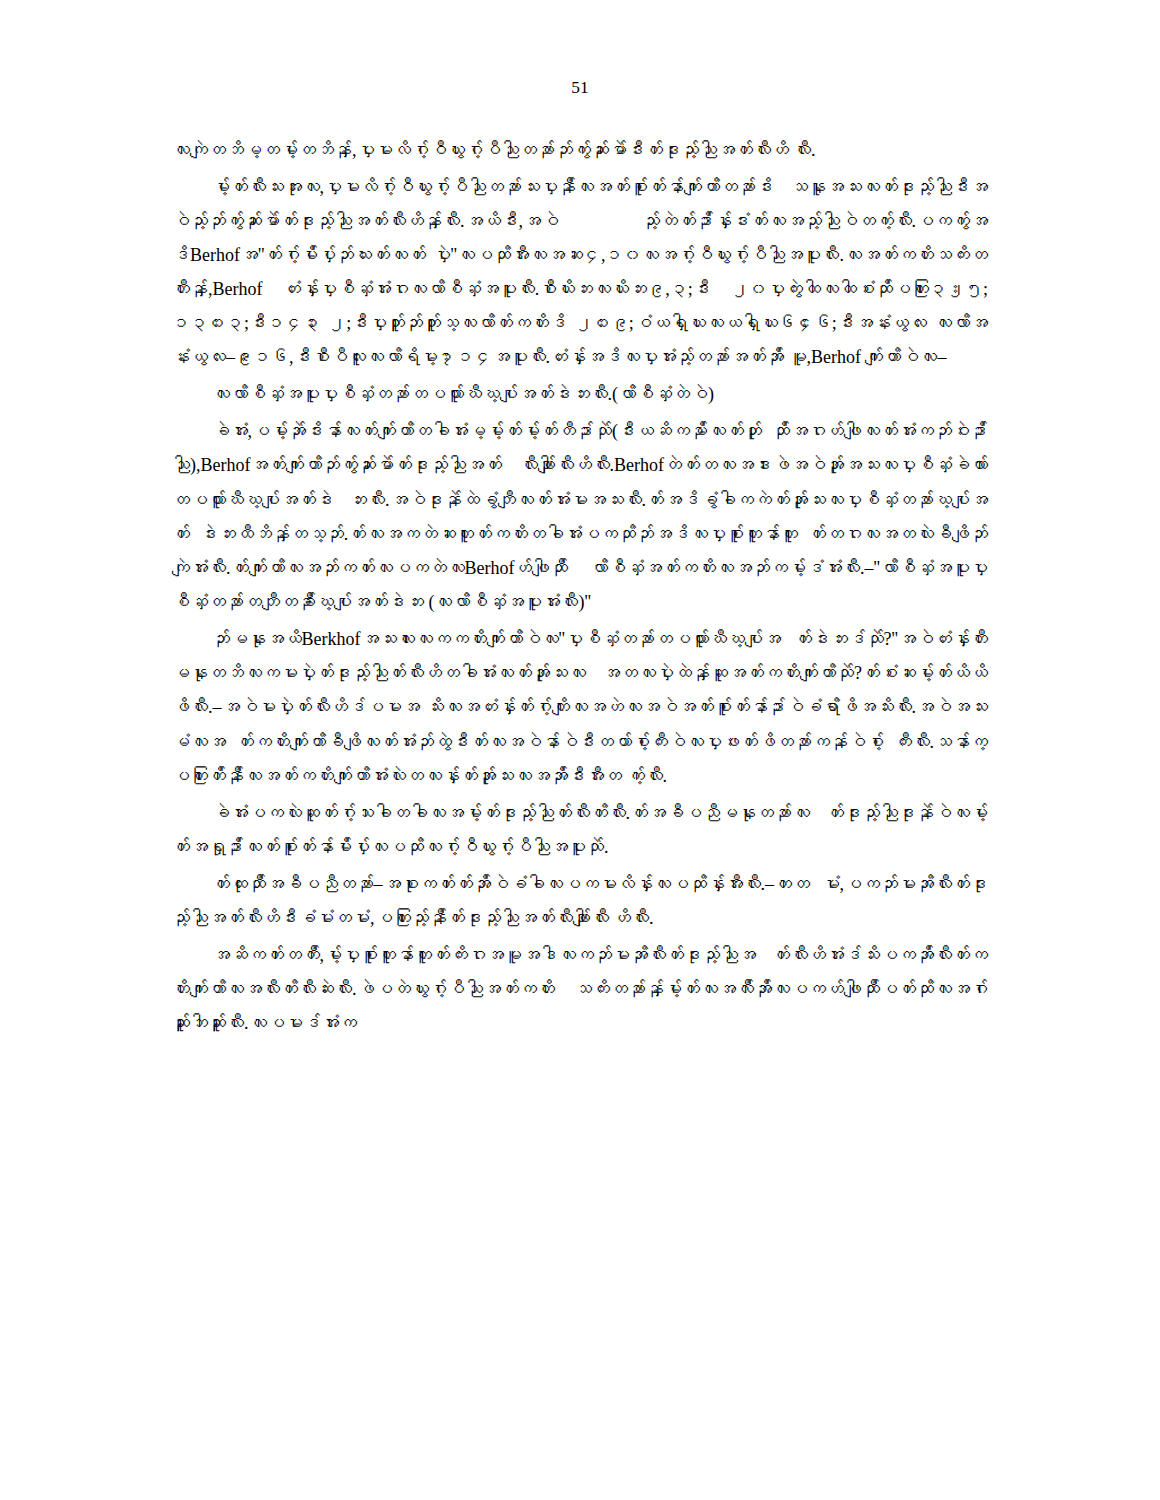51
လၢကျဲတဘိမ့တမ့ၢ်တဘိနှၣ်,ပှၤမၤလိဂ့ၢ်ဝီယွၤဂ့ၢ်ပီညါတဖၣ်ဘၣ်ကွၢ်ဆၢၣ်မဲာ်ဒီးတၢ်ဒုးသ့ၣ်ညါအတၢ်လီၤဟိ လီၤ.
မ့ၢ်တၢ်လီၤသးအုးလၢ,ပှၤမၤလိဂ့ၢ်ဝီယွၤဂ့ၢ်ပီညါတဖၣ်သးပှၤနီၣ်လၢအတၢ်စူၢ်တၢ်နာ်ကျၢၢ်တံာ်တဖၣ်ဒိး သနူၤအသးလၢတၢ်ဒုးသ့ၣ်ညါဒီးအဝဲသ့ၣ်ဘၣ်ကွၢ်ဆၢၣ်မဲာ်တၢ်ဒုးသ့ၣ်ညါအတၢ်လီၤဟိနှၣ်လီၤ.အယိဒီး,အဝဲ သ့ၣ်တဲတၢ်ဒိၣ်နှၢ်ဒံးတၢ်လၢအသ့ၣ်ညါဝဲတက့ၢ်လီၤ.ပကကွၢ်အဒိBerhofအ''တၢ်ဂ့ၢ်မိၢ်ပှၢ်ဘၣ်ဃးတၢ်လၢတၢ် ပှဲၤ''လၢပထံၣ်အီၤလၢအဆၢ၄,၁၀လၢအဂ့ၢ်ဝီယွၤဂ့ၢ်ပီညါအပူၤလီၤ.လၢအတၢ်ကတိၤသကိးတတီၤနှၣ်,Berhof ဟံးနှၢ်ပှၤစီဆှံအံၤဂၤလၢလံာ်စီဆှံအပူၤလီၤ.စီၤယိၤဘးလၢယိၤဘး၉,၃;ဒီး ၂၀ပှၤကွဲးထါလၢထါစံးထိၣ်ပတြၢၤ၃၂း၅; ၁၃၀း၃;ဒီး၁၄၃း ၂;ဒီးပှၤကူၣ်ဘၣ်ကူၣ်သ့လၢလံာ်တၢ်ကတိၤဒိ ၂၀း၉;ဝံယရှါယၤလၢယရှါယၤ၆၄း၆;ဒီးအနံးယွလး လၢလံာ်အနံးယွလး–၉း၁၆,ဒီးစီၤပီလူးလၢလံာ်ရိမ့ၤ၇း၁၄အပူၤလီၤ.ဟံးနှၢ်အဒိလၢပှၤအံၤသ့ၣ်တဖၣ်အတၢ်အိၣ် မူ,Berhof ကျၢၢ်တံာ်ဝဲလၢ–
လၢလံာ်စီဆှံအပူၤပှၤစီဆှံတဖၣ်တပယူာ်ဃီဃ့ပျၢ်အတၢ်ဒဲးဘးလီၤ.(လံာ်စီဆှံတဲဝဲ)
ခဲအံၤ,ပမ့ၢ်အဲၣ်ဒိးနာ်လၢတၢ်ကျၢၢ်တံာ်တခါအံၤမ့မ့ၢ်တၢ်မ့ၢ်တၢ်တီဒၣ်လဲၣ်(ဒီးယဆိကမိၣ်လၢတၢ်ဟုၣ် ထိၣ်အဂၤဟ်ဖျါလၢတၢ်အံၤကဘၣ်ဝဲးဒိၣ်ညါ),Berhofအတၢ်ကျၢၢ်တံာ်ဘၣ်ကွၢ်ဆၢၣ်မဲာ်တၢ်ဒုးသ့ၣ်ညါအတၢ် လီၤဖျါၣ်လီၤဟိလီၤ.Berhofတဲတၢ်တလၢအဒၢးဖဲအဝဲအုၣ်အသးလၢပှၤစီဆှံခဲလၢာ်တပယူာ်ဃီဃ့ပျၢ်အတၢ်ဒဲး ဘးလီၤ.အဝဲဒုးနဲၣ်ထဲခွံဘျီလၢတၢ်အံၤမၤအသးလီၤ.တၢ်အဒိခွံခါကကဲတၢ်အုၣ်သးလၢပှၤစီဆှံတဖၣ်ဃ့ပျၢ်အတၢ် ဒဲးဘးထီဘိနှၣ်တသ့ဘၣ်.တၢ်လၢအကတဲဆၢကူၤတၢ်ကတိၤတခါအံၤပကထံၣ်ဘၣ်အဒိလၢပှၤစူၢ်ကူၤနာ်ကူၤ တၢ်တဂၤလၢအတလဲၤခီဖျိဘၣ်ကျဲအံၤလီၤ.တၢ်ကျၢၢ်တံာ်လၢအဘၣ်ကတၢၢ်လၢပကတဲလၢBerhofဟ်ဖျါထီၣ် လံာ်စီဆှံအတၢ်ကတိၤလၢအဘၣ်ကမ့ၢ်ဒံအံၤလီၤ.–''လံာ်စီဆှံအပူၤပှၤစီဆှံတဖၣ်တဘျီတခီၣ်ဃ့ပျၢ်အတၢ်ဒဲးဘး (လၢလံာ်စီဆှံအပူၤအံၤလီၤ)''
ဘၣ်မနုၤအယိBerkhofအသးလၢၤလၢကကတိၤကျၢၢ်တံာ်ဝဲလၢ''ပှၤစီဆှံတဖၣ်တပယူာ်ဃီဃ့ပျၢ်အ တၢ်ဒဲးဘးဒ်လဲၣ်?''အဝဲဟံးနှၢ်တီၤမနုၤတဘိလၢကမၤပှဲၤတၢ်ဒုးသ့ၣ်ညါတၢ်လီၤဟိတခါအံၤလၢတၢ်အုၣ်သးလၢ အတလၢပှဲၤထဲနှၣ်ဆူအတၢ်ကတိၤကျၢၢ်တံာ်လဲၣ်?တၢ်စံးဆၢမ့ၢ်တၢ်ယိယိဖိလီၤ.–အဝဲမၤပှဲၤတၢ်လီၤဟိဒ်ပမၤအ သိးလၢအဟံးနှၢ်တၢ်ဂ့ၢ်ကျိၤလၢအဟဲလၢအဝဲအတၢ်စူၢ်တၢ်နာ်ဒၣ်ဝဲခံရံာ်ဖိအသိးလီၤ.အဝဲအသးမံလၢအ တၢ်ကတိၤကျၢၢ်တံာ်ခီဖျိလၢတၢ်အံၤဘၣ်ထွဲဒီးတၢ်လၢအဝဲနာ်ဝဲဒီးတယာ်စ့ၢ်ကီးဝဲလၢပှၤဖးတၢ်ဖိတဖၣ်ကနၣ်ဝဲစ့ၢ် ကီးလီၤ.သနာ်က့ပတြၢၤတိၢ်နီၣ်လၢအတၢ်ကတိၤကျၢၢ်တံာ်အံၤလဲၤတလၢနှၢ်တၢ်အုၣ်သးလၢအအိၣ်ဒီးအီၤတ က့ၢ်လီၤ.
ခဲအံၤပကလဲၤဆူတၢ်ဂ့ၢ်သၢခါတခါလၢအမ့ၢ်တၢ်ဒုးသ့ၣ်ညါတၢ်လီၤတံၢ်လီၤ.တၢ်အခီပညီမနုၤတဖၣ်လၢ တၢ်ဒုးသ့ၣ်ညါဒုးနဲၣ်ဝဲလၢမ့ၢ်တၢ်အရှုဒိၣ်လၢတၢ်စူၢ်တၢ်နာ်မိၢ်ပှၢ်လၢပထံၣ်လၢဂ့ၢ်ဝီယွၤဂ့ၢ်ပီညါအပူၤလဲၣ်.
တၢ်ထုးထီၣ်အခီပညီတဖၣ်–အစုၤကတၢၢ်တၢ်အိၣ်ဝဲခံခါလၢပကမၤလိနှၢ်လၢပထံၣ်နှၢ်အီၤလီၤ.–တၢတ မံၤ,ပကဘၣ်မၤအံၣ်လီၤတၢ်ဒုးသ့ၣ်ညါအတၢ်လီၤဟိဒီးခံမံၤတမံၤ,ပတြၢၤသ့ၣ်နီၣ်တၢ်ဒုးသ့ၣ်ညါအတၢ်လီၤဖျါၣ်လီၤ ဟိလီၤ.
အဆိကတၢၢ်တတီၢ်,မ့ၢ်ပှၤစူၢ်ကူၤနာ်ကူၤတၢ်ကိးဂၤအမူအဒါလၢကဘၣ်မၤအံၣ်လီၤတၢ်ဒုးသ့ၣ်ညါအ တၢ်လီၤဟိအံၤဒ်သိးပကအိၣ်လီၤတၢ်ကတိၤကျၢၢ်တံာ်လၢအလီၤတံၢ်လီၤဆဲးလီၤ.ဖဲပတဲယွၤဂ့ၢ်ပီညါအတၢ်ကတိၤ သကိးတဖၣ်နှၣ်မ့ၢ်တၢ်လၢအလီၢ်အိၣ်လၢပကဟ်ဖျါထီၣ်ပတၢ်ထံၣ်လၢအဂၢၢ်ဆူၣ်ဘါဆူၣ်လီၤ.လၢပမၤဒ်အံၤက